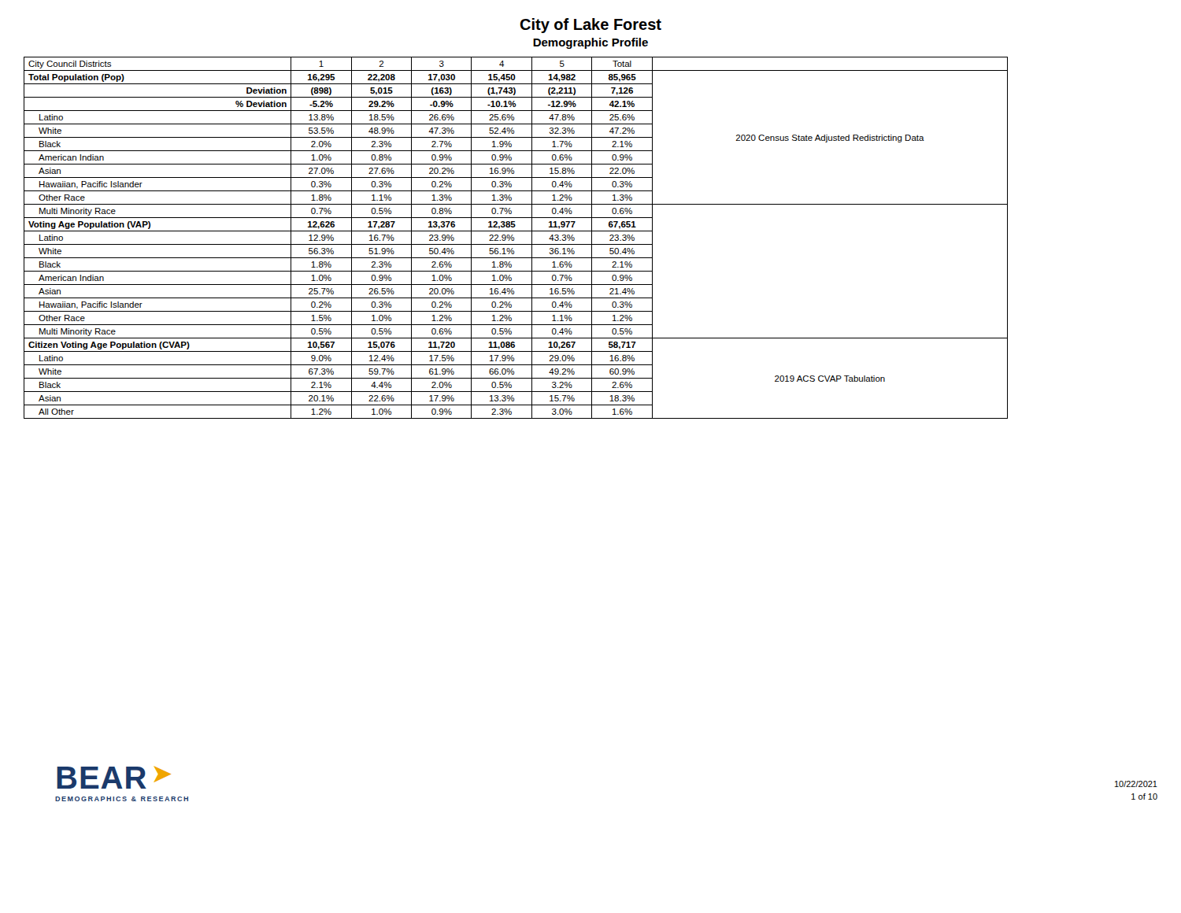City of Lake Forest
Demographic Profile
| City Council Districts | 1 | 2 | 3 | 4 | 5 | Total | |
| Total Population (Pop) | 16,295 | 22,208 | 17,030 | 15,450 | 14,982 | 85,965 | 2020 Census State Adjusted Redistricting Data |
| Deviation | (898) | 5,015 | (163) | (1,743) | (2,211) | 7,126 |
| % Deviation | -5.2% | 29.2% | -0.9% | -10.1% | -12.9% | 42.1% |
| Latino | 13.8% | 18.5% | 26.6% | 25.6% | 47.8% | 25.6% |
| White | 53.5% | 48.9% | 47.3% | 52.4% | 32.3% | 47.2% |
| Black | 2.0% | 2.3% | 2.7% | 1.9% | 1.7% | 2.1% |
| American Indian | 1.0% | 0.8% | 0.9% | 0.9% | 0.6% | 0.9% |
| Asian | 27.0% | 27.6% | 20.2% | 16.9% | 15.8% | 22.0% |
| Hawaiian, Pacific Islander | 0.3% | 0.3% | 0.2% | 0.3% | 0.4% | 0.3% |
| Other Race | 1.8% | 1.1% | 1.3% | 1.3% | 1.2% | 1.3% |
| Multi Minority Race | 0.7% | 0.5% | 0.8% | 0.7% | 0.4% | 0.6% | |
| Voting Age Population (VAP) | 12,626 | 17,287 | 13,376 | 12,385 | 11,977 | 67,651 |
| Latino | 12.9% | 16.7% | 23.9% | 22.9% | 43.3% | 23.3% |
| White | 56.3% | 51.9% | 50.4% | 56.1% | 36.1% | 50.4% |
| Black | 1.8% | 2.3% | 2.6% | 1.8% | 1.6% | 2.1% |
| American Indian | 1.0% | 0.9% | 1.0% | 1.0% | 0.7% | 0.9% |
| Asian | 25.7% | 26.5% | 20.0% | 16.4% | 16.5% | 21.4% |
| Hawaiian, Pacific Islander | 0.2% | 0.3% | 0.2% | 0.2% | 0.4% | 0.3% |
| Other Race | 1.5% | 1.0% | 1.2% | 1.2% | 1.1% | 1.2% |
| Multi Minority Race | 0.5% | 0.5% | 0.6% | 0.5% | 0.4% | 0.5% |
| Citizen Voting Age Population (CVAP) | 10,567 | 15,076 | 11,720 | 11,086 | 10,267 | 58,717 | 2019 ACS CVAP Tabulation |
| Latino | 9.0% | 12.4% | 17.5% | 17.9% | 29.0% | 16.8% |
| White | 67.3% | 59.7% | 61.9% | 66.0% | 49.2% | 60.9% |
| Black | 2.1% | 4.4% | 2.0% | 0.5% | 3.2% | 2.6% |
| Asian | 20.1% | 22.6% | 17.9% | 13.3% | 15.7% | 18.3% |
| All Other | 1.2% | 1.0% | 0.9% | 2.3% | 3.0% | 1.6% |
BEAR➤
DEMOGRAPHICS & RESEARCH
10/22/2021
1 of 10